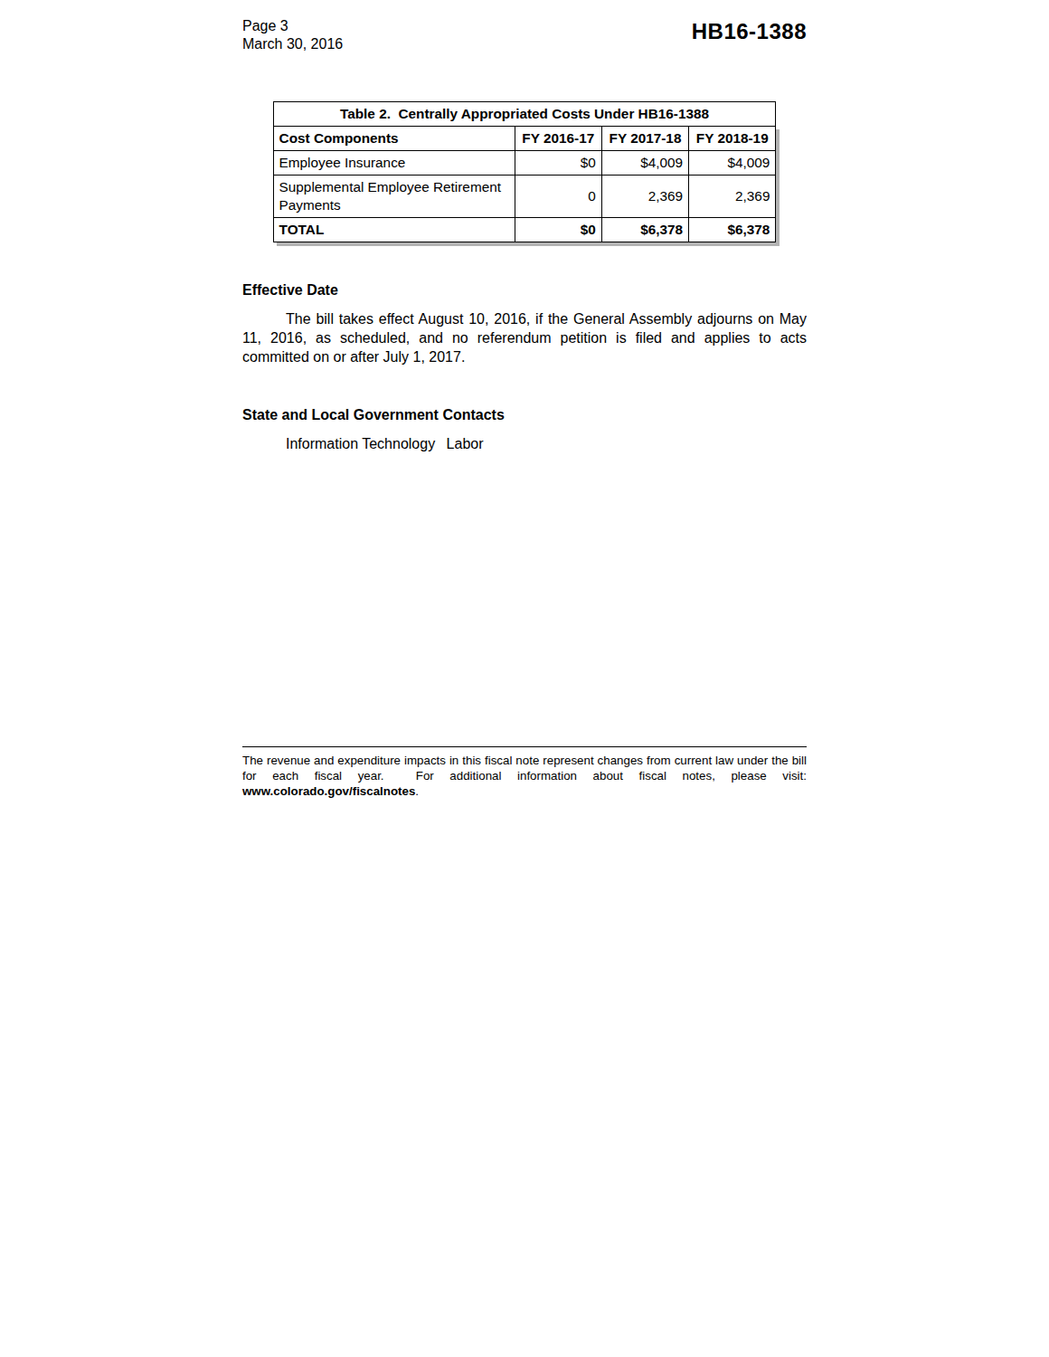Page 3
March 30, 2016
HB16-1388
Table 2. Centrally Appropriated Costs Under HB16-1388
| Cost Components | FY 2016-17 | FY 2017-18 | FY 2018-19 |
| --- | --- | --- | --- |
| Employee Insurance | $0 | $4,009 | $4,009 |
| Supplemental Employee Retirement Payments | 0 | 2,369 | 2,369 |
| TOTAL | $0 | $6,378 | $6,378 |
Effective Date
The bill takes effect August 10, 2016, if the General Assembly adjourns on May 11, 2016, as scheduled, and no referendum petition is filed and applies to acts committed on or after July 1, 2017.
State and Local Government Contacts
Information Technology Labor
The revenue and expenditure impacts in this fiscal note represent changes from current law under the bill for each fiscal year. For additional information about fiscal notes, please visit: www.colorado.gov/fiscalnotes.